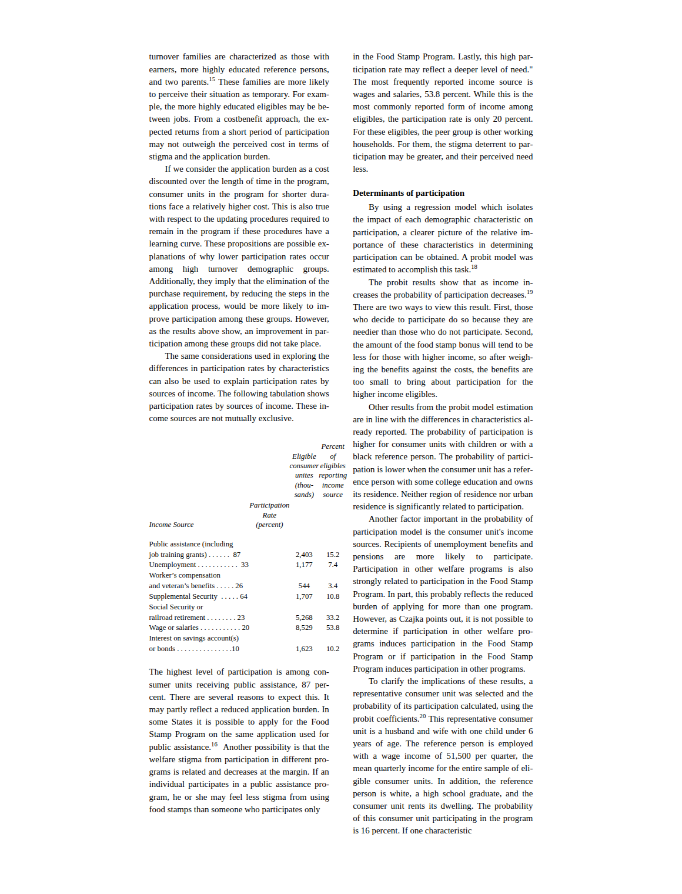turnover families are characterized as those with earners, more highly educated reference persons, and two parents.15 These families are more likely to perceive their situation as temporary. For example, the more highly educated eligibles may be between jobs. From a costbenefit approach, the expected returns from a short period of participation may not outweigh the perceived cost in terms of stigma and the application burden.
If we consider the application burden as a cost discounted over the length of time in the program, consumer units in the program for shorter durations face a relatively higher cost. This is also true with respect to the updating procedures required to remain in the program if these procedures have a learning curve. These propositions are possible explanations of why lower participation rates occur among high turnover demographic groups. Additionally, they imply that the elimination of the purchase requirement, by reducing the steps in the application process, would be more likely to improve participation among these groups. However, as the results above show, an improvement in participation among these groups did not take place.
The same considerations used in exploring the differences in participation rates by characteristics can also be used to explain participation rates by sources of income. The following tabulation shows participation rates by sources of income. These income sources are not mutually exclusive.
| | | Eligible consumer unites (thou- sands) | Percent of eligibles reporting income source |
| --- | --- | --- | --- |
| Income Source | Participation Rate (percent) | | |
| Public assistance (including | | | |
| job training grants) . . . . . . 87 | | 2,403 | 15.2 |
| Unemployment . . . . . . . . . . . 33 | | 1,177 | 7.4 |
| Worker’s compensation | | | |
| and veteran’s benefits . . . . . 26 | | 544 | 3.4 |
| Supplemental Security . . . . . 64 | | 1,707 | 10.8 |
| Social Security or | | | |
| railroad retirement . . . . . . . . 23 | | 5,268 | 33.2 |
| Wage or salaries . . . . . . . . . . . 20 | | 8,529 | 53.8 |
| Interest on savings account(s) | | | |
| or bonds . . . . . . . . . . . . . . .10 | | 1,623 | 10.2 |
The highest level of participation is among consumer units receiving public assistance, 87 percent. There are several reasons to expect this. It may partly reflect a reduced application burden. In some States it is possible to apply for the Food Stamp Program on the same application used for public assistance.16 Another possibility is that the welfare stigma from participation in different programs is related and decreases at the margin. If an individual participates in a public assistance program, he or she may feel less stigma from using food stamps than someone who participates only
in the Food Stamp Program. Lastly, this high participation rate may reflect a deeper level of need." The most frequently reported income source is wages and salaries, 53.8 percent. While this is the most commonly reported form of income among eligibles, the participation rate is only 20 percent. For these eligibles, the peer group is other working households. For them, the stigma deterrent to participation may be greater, and their perceived need less.
Determinants of participation
By using a regression model which isolates the impact of each demographic characteristic on participation, a clearer picture of the relative importance of these characteristics in determining participation can be obtained. A probit model was estimated to accomplish this task.18
The probit results show that as income increases the probability of participation decreases.19 There are two ways to view this result. First, those who decide to participate do so because they are needier than those who do not participate. Second, the amount of the food stamp bonus will tend to be less for those with higher income, so after weighing the benefits against the costs, the benefits are too small to bring about participation for the higher income eligibles.
Other results from the probit model estimation are in line with the differences in characteristics already reported. The probability of participation is higher for consumer units with children or with a black reference person. The probability of participation is lower when the consumer unit has a reference person with some college education and owns its residence. Neither region of residence nor urban residence is significantly related to participation.
Another factor important in the probability of participation model is the consumer unit's income sources. Recipients of unemployment benefits and pensions are more likely to participate. Participation in other welfare programs is also strongly related to participation in the Food Stamp Program. In part, this probably reflects the reduced burden of applying for more than one program. However, as Czajka points out, it is not possible to determine if participation in other welfare programs induces participation in the Food Stamp Program or if participation in the Food Stamp Program induces participation in other programs.
To clarify the implications of these results, a representative consumer unit was selected and the probability of its participation calculated, using the probit coefficients.20 This representative consumer unit is a husband and wife with one child under 6 years of age. The reference person is employed with a wage income of 51,500 per quarter, the mean quarterly income for the entire sample of eligible consumer units. In addition, the reference person is white, a high school graduate, and the consumer unit rents its dwelling. The probability of this consumer unit participating in the program is 16 percent. If one characteristic